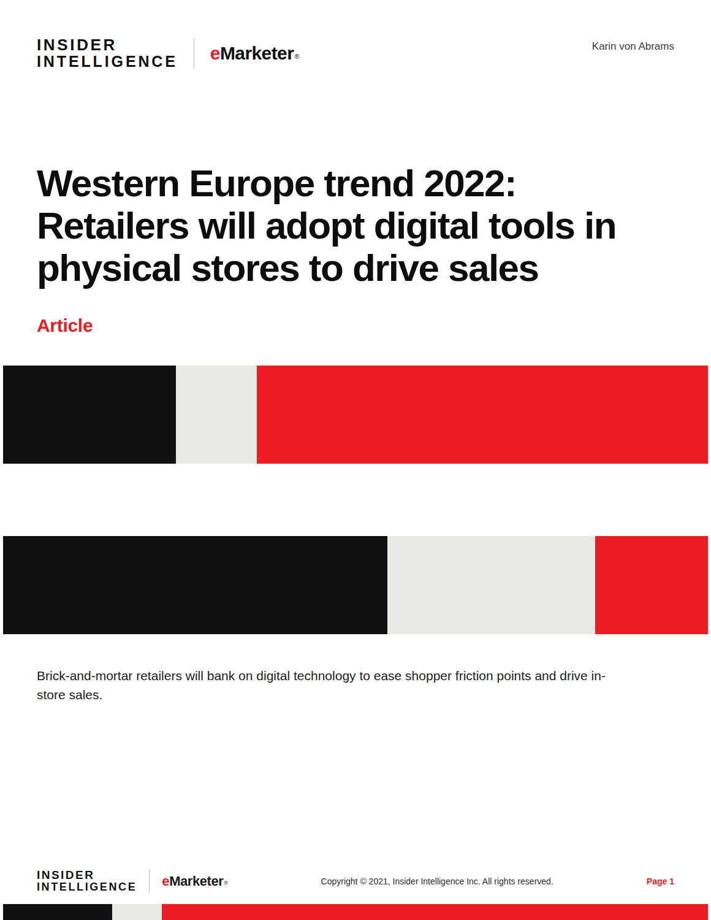INSIDER INTELLIGENCE
eMarketer®
Karin von Abrams
Western Europe trend 2022: Retailers will adopt digital tools in physical stores to drive sales
Article
Brick-and-mortar retailers will bank on digital technology to ease shopper friction points and drive in-store sales.
INSIDER INTELLIGENCE
eMarketer®
Copyright © 2021, Insider Intelligence Inc. All rights reserved.
Page 1